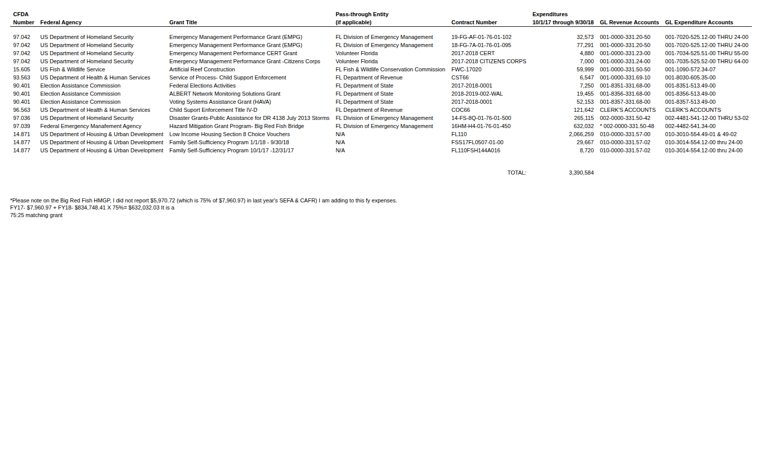| CFDA | | | Pass-through Entity | | Expenditures | | |
| --- | --- | --- | --- | --- | --- | --- | --- |
| Number | Federal Agency | Grant Title | (if applicable) | Contract Number | 10/1/17 through 9/30/18 | GL Revenue Accounts | GL Expenditure Accounts |
| 97.042 | US Department of Homeland Security | Emergency Management Performance Grant (EMPG) | FL Division of Emergency Management | 19-FG-AF-01-76-01-102 | 32,573 | 001-0000-331.20-50 | 001-7020-525.12-00 THRU 24-00 |
| 97.042 | US Department of Homeland Security | Emergency Management Performance Grant (EMPG) | FL Division of Emergency Management | 18-FG-7A-01-76-01-095 | 77,291 | 001-0000-331.20-50 | 001-7020-525.12-00 THRU 24-00 |
| 97.042 | US Department of Homeland Security | Emergency Management Performance CERT Grant | Volunteer Florida | 2017-2018 CERT | 4,880 | 001-0000-331.23-00 | 001-7034-525.51-00 THRU 55-00 |
| 97.042 | US Department of Homeland Security | Emergency Management Performance Grant -Citizens Corps | Volunteer Florida | 2017-2018 CITIZENS CORPS | 7,000 | 001-0000-331.24-00 | 001-7035-525.52-00 THRU 64-00 |
| 15.605 | US Fish & Wildlife Service | Artificial Reef Construction | FL Fish & Wildlife Conservation Commission | FWC-17020 | 59,999 | 001-0000-331.50-50 | 001-1090-572.34-07 |
| 93.563 | US Department of Health & Human Services | Service of Process- Child Support Enforcement | FL Department of Revenue | CST66 | 6,547 | 001-0000-331.69-10 | 001-8030-605.35-00 |
| 90.401 | Election Assistance Commission | Federal Elections Activities | FL Department of State | 2017-2018-0001 | 7,250 | 001-8351-331.68-00 | 001-8351-513.49-00 |
| 90.401 | Election Assistance Commission | ALBERT Network Monitoring Solutions Grant | FL Department of State | 2018-2019-002-WAL | 19,455 | 001-8356-331.68-00 | 001-8356-513.49-00 |
| 90.401 | Election Assistance Commission | Voting Systems Assistance Grant (HAVA) | FL Department of State | 2017-2018-0001 | 52,153 | 001-8357-331.68-00 | 001-8357-513.49-00 |
| 96.563 | US Department of Health & Human Services | Child Suport Enforcement Title IV-D | FL Department of Revenue | COC66 | 121,642 | CLERK'S ACCOUNTS | CLERK'S ACCOUNTS |
| 97.036 | US Department of Homeland Security | Disaster Grants-Public Assistance for DR 4138 July 2013 Storms | FL Division of Emergency Management | 14-FS-8Q-01-76-01-500 | 265,115 | 002-0000-331.50-42 | 002-4481-541-12-00 THRU 53-02 |
| 97.039 | Federal Emergency Manafement Agency | Hazard Mitigation Grant Program- Big Red Fish Bridge | FL Division of Emergency Management | 16HM-H4-01-76-01-450 | 632,032 | * 002-0000-331.50-48 | 002-4482-541.34-00 |
| 14.871 | US Department of Housing & Urban Development | Low Income Housing Section 8 Choice Vouchers | N/A | FL110 | 2,066,259 | 010-0000-331.57-00 | 010-3010-554.49-01 & 49-02 |
| 14.877 | US Department of Housing & Urban Development | Family Self-Sufficiency Program 1/1/18 - 9/30/18 | N/A | FSS17FL0507-01-00 | 29,667 | 010-0000-331.57-02 | 010-3014-554.12-00 thru 24-00 |
| 14.877 | US Department of Housing & Urban Development | Family Self-Sufficiency Program 10/1/17 -12/31/17 | N/A | FL110FSH144A016 | 8,720 | 010-0000-331.57-02 | 010-3014-554.12-00 thru 24-00 |
| | TOTAL: | 3,390,584 | | |
*Please note on the Big Red Fish HMGP, I did not report $5,970.72 (which is 75% of $7,960.97) in last year's SEFA & CAFR) I am adding to this fy expenses.
FY17- $7,960.97 + FY18- $834,748.41 X 75%= $632,032.03 It is a
75:25 matching grant